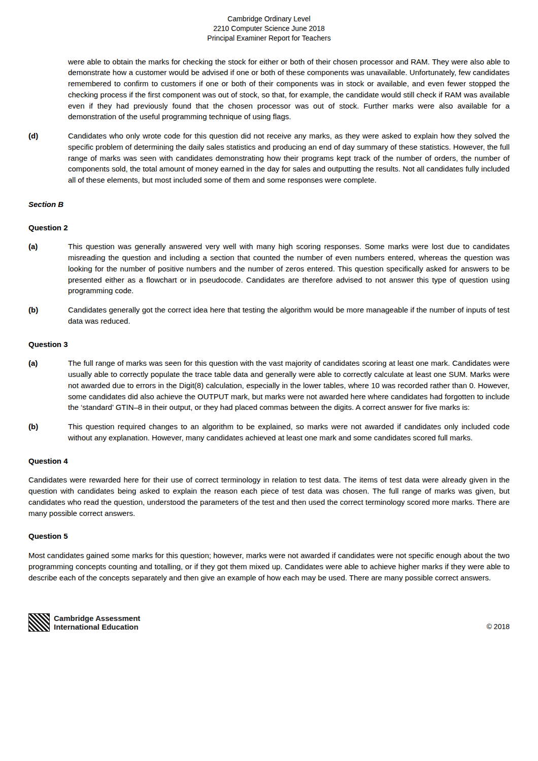Cambridge Ordinary Level
2210 Computer Science June 2018
Principal Examiner Report for Teachers
were able to obtain the marks for checking the stock for either or both of their chosen processor and RAM. They were also able to demonstrate how a customer would be advised if one or both of these components was unavailable. Unfortunately, few candidates remembered to confirm to customers if one or both of their components was in stock or available, and even fewer stopped the checking process if the first component was out of stock, so that, for example, the candidate would still check if RAM was available even if they had previously found that the chosen processor was out of stock. Further marks were also available for a demonstration of the useful programming technique of using flags.
(d)
Candidates who only wrote code for this question did not receive any marks, as they were asked to explain how they solved the specific problem of determining the daily sales statistics and producing an end of day summary of these statistics. However, the full range of marks was seen with candidates demonstrating how their programs kept track of the number of orders, the number of components sold, the total amount of money earned in the day for sales and outputting the results. Not all candidates fully included all of these elements, but most included some of them and some responses were complete.
Section B
Question 2
(a)
This question was generally answered very well with many high scoring responses. Some marks were lost due to candidates misreading the question and including a section that counted the number of even numbers entered, whereas the question was looking for the number of positive numbers and the number of zeros entered. This question specifically asked for answers to be presented either as a flowchart or in pseudocode. Candidates are therefore advised to not answer this type of question using programming code.
(b)
Candidates generally got the correct idea here that testing the algorithm would be more manageable if the number of inputs of test data was reduced.
Question 3
(a)
The full range of marks was seen for this question with the vast majority of candidates scoring at least one mark. Candidates were usually able to correctly populate the trace table data and generally were able to correctly calculate at least one SUM. Marks were not awarded due to errors in the Digit(8) calculation, especially in the lower tables, where 10 was recorded rather than 0. However, some candidates did also achieve the OUTPUT mark, but marks were not awarded here where candidates had forgotten to include the ‘standard’ GTIN–8 in their output, or they had placed commas between the digits. A correct answer for five marks is:
(b)
This question required changes to an algorithm to be explained, so marks were not awarded if candidates only included code without any explanation. However, many candidates achieved at least one mark and some candidates scored full marks.
Question 4
Candidates were rewarded here for their use of correct terminology in relation to test data. The items of test data were already given in the question with candidates being asked to explain the reason each piece of test data was chosen. The full range of marks was given, but candidates who read the question, understood the parameters of the test and then used the correct terminology scored more marks. There are many possible correct answers.
Question 5
Most candidates gained some marks for this question; however, marks were not awarded if candidates were not specific enough about the two programming concepts counting and totalling, or if they got them mixed up. Candidates were able to achieve higher marks if they were able to describe each of the concepts separately and then give an example of how each may be used. There are many possible correct answers.
Cambridge Assessment
International Education
© 2018